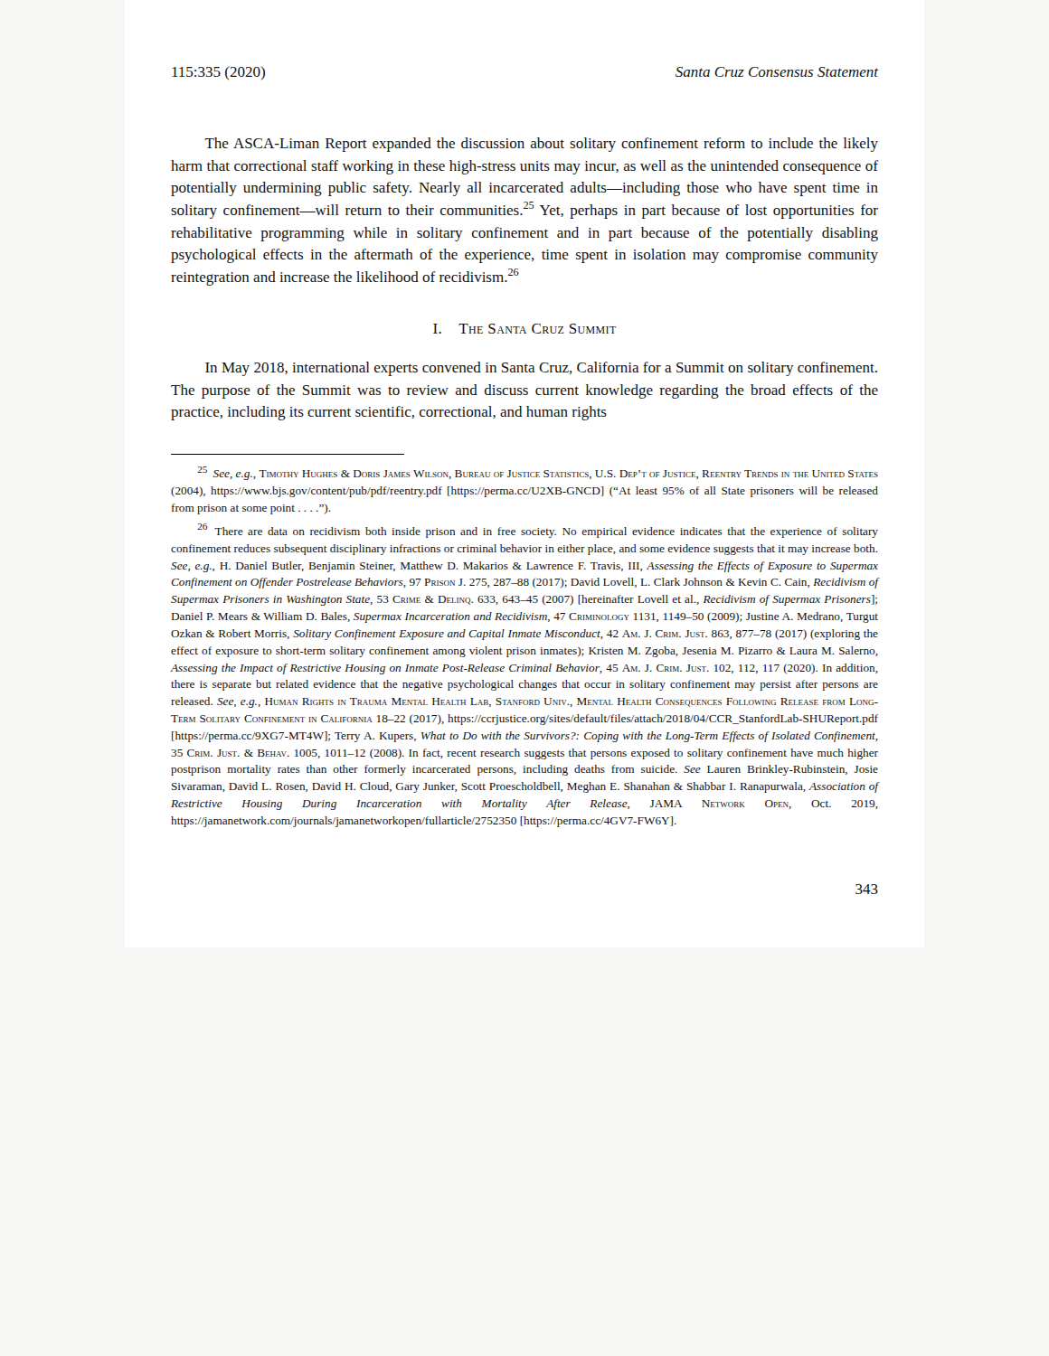115:335 (2020) Santa Cruz Consensus Statement
The ASCA-Liman Report expanded the discussion about solitary confinement reform to include the likely harm that correctional staff working in these high-stress units may incur, as well as the unintended consequence of potentially undermining public safety. Nearly all incarcerated adults—including those who have spent time in solitary confinement—will return to their communities.25 Yet, perhaps in part because of lost opportunities for rehabilitative programming while in solitary confinement and in part because of the potentially disabling psychological effects in the aftermath of the experience, time spent in isolation may compromise community reintegration and increase the likelihood of recidivism.26
I. The Santa Cruz Summit
In May 2018, international experts convened in Santa Cruz, California for a Summit on solitary confinement. The purpose of the Summit was to review and discuss current knowledge regarding the broad effects of the practice, including its current scientific, correctional, and human rights
25 See, e.g., Timothy Hughes & Doris James Wilson, Bureau of Justice Statistics, U.S. Dep’t of Justice, Reentry Trends in the United States (2004), https://www.bjs.gov/content/pub/pdf/reentry.pdf [https://perma.cc/U2XB-GNCD] (“At least 95% of all State prisoners will be released from prison at some point . . . .”).
26 There are data on recidivism both inside prison and in free society. No empirical evidence indicates that the experience of solitary confinement reduces subsequent disciplinary infractions or criminal behavior in either place, and some evidence suggests that it may increase both. See, e.g., H. Daniel Butler, Benjamin Steiner, Matthew D. Makarios & Lawrence F. Travis, III, Assessing the Effects of Exposure to Supermax Confinement on Offender Postrelease Behaviors, 97 Prison J. 275, 287–88 (2017); David Lovell, L. Clark Johnson & Kevin C. Cain, Recidivism of Supermax Prisoners in Washington State, 53 Crime & Delinq. 633, 643–45 (2007) [hereinafter Lovell et al., Recidivism of Supermax Prisoners]; Daniel P. Mears & William D. Bales, Supermax Incarceration and Recidivism, 47 Criminology 1131, 1149–50 (2009); Justine A. Medrano, Turgut Ozkan & Robert Morris, Solitary Confinement Exposure and Capital Inmate Misconduct, 42 Am. J. Crim. Just. 863, 877–78 (2017) (exploring the effect of exposure to short-term solitary confinement among violent prison inmates); Kristen M. Zgoba, Jesenia M. Pizarro & Laura M. Salerno, Assessing the Impact of Restrictive Housing on Inmate Post-Release Criminal Behavior, 45 Am. J. Crim. Just. 102, 112, 117 (2020). In addition, there is separate but related evidence that the negative psychological changes that occur in solitary confinement may persist after persons are released. See, e.g., Human Rights in Trauma Mental Health Lab, Stanford Univ., Mental Health Consequences Following Release from Long-Term Solitary Confinement in California 18–22 (2017), https://ccrjustice.org/sites/default/files/attach/2018/04/CCR_StanfordLab-SHUReport.pdf [https://perma.cc/9XG7-MT4W]; Terry A. Kupers, What to Do with the Survivors?: Coping with the Long-Term Effects of Isolated Confinement, 35 Crim. Just. & Behav. 1005, 1011–12 (2008). In fact, recent research suggests that persons exposed to solitary confinement have much higher postprison mortality rates than other formerly incarcerated persons, including deaths from suicide. See Lauren Brinkley-Rubinstein, Josie Sivaraman, David L. Rosen, David H. Cloud, Gary Junker, Scott Proescholdbell, Meghan E. Shanahan & Shabbar I. Ranapurwala, Association of Restrictive Housing During Incarceration with Mortality After Release, JAMA Network Open, Oct. 2019, https://jamanetwork.com/journals/jamanetworkopen/fullarticle/2752350 [https://perma.cc/4GV7-FW6Y].
343